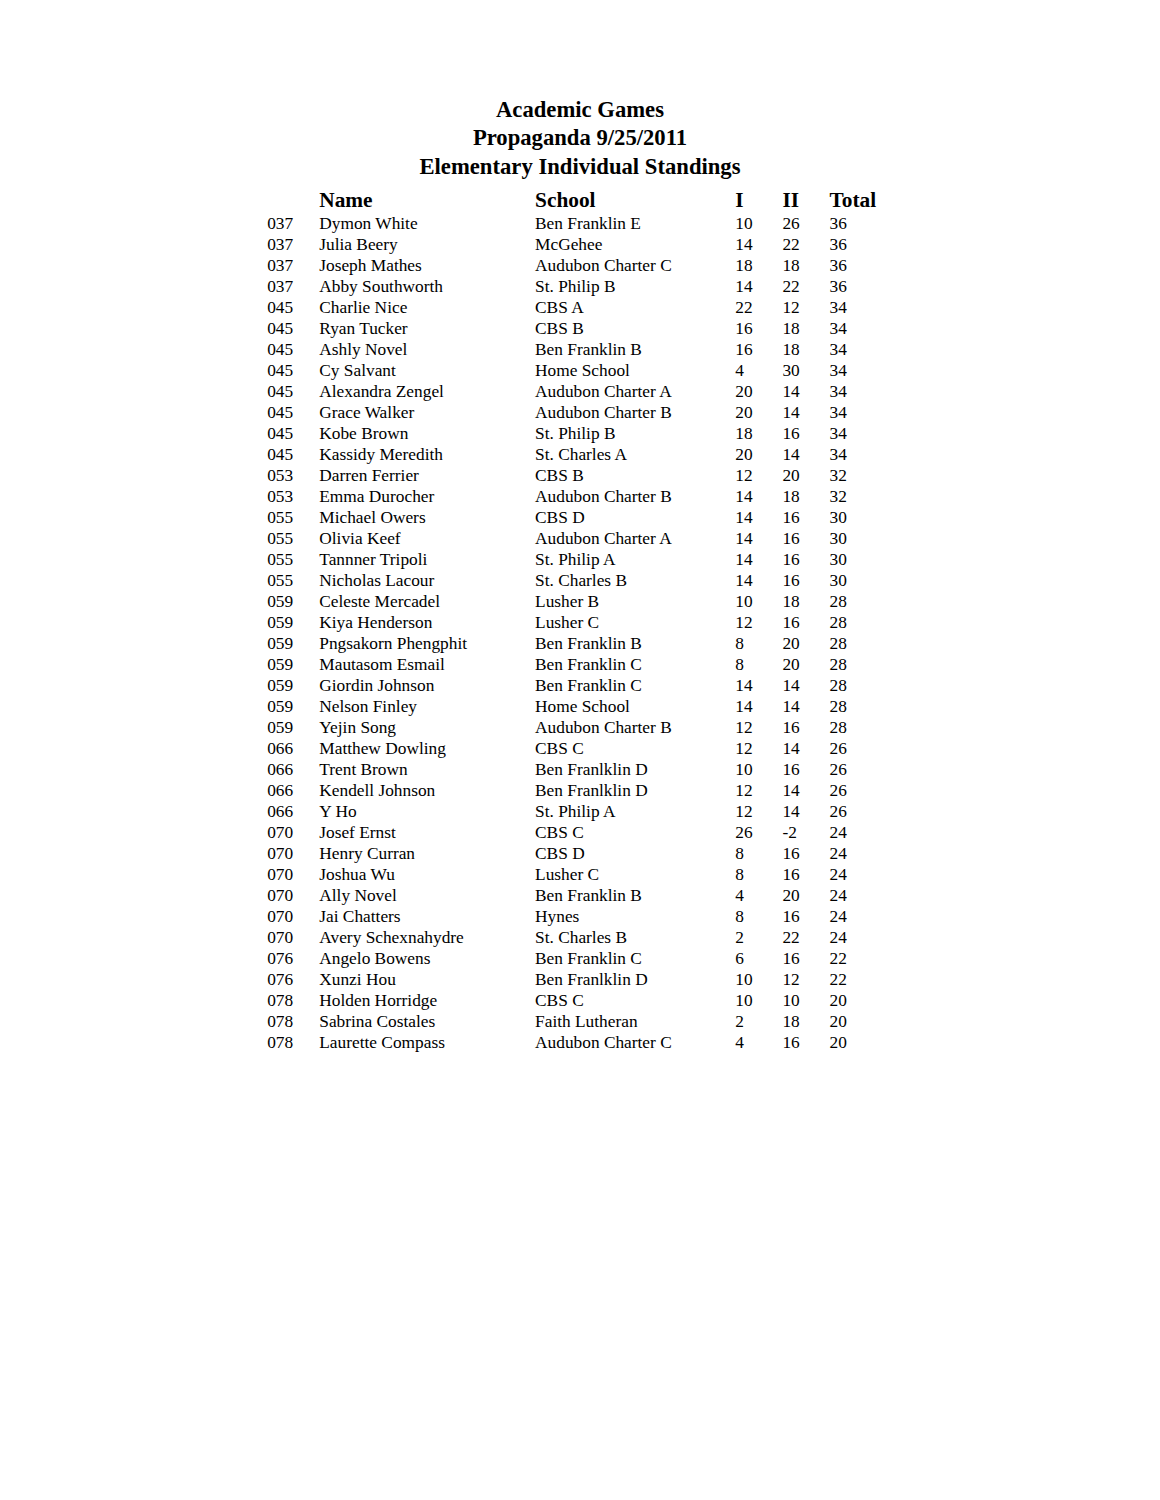Academic Games
Propaganda 9/25/2011
Elementary Individual Standings
| | Name | School | I | II | Total |
| --- | --- | --- | --- | --- | --- |
| 037 | Dymon White | Ben Franklin E | 10 | 26 | 36 |
| 037 | Julia Beery | McGehee | 14 | 22 | 36 |
| 037 | Joseph Mathes | Audubon Charter C | 18 | 18 | 36 |
| 037 | Abby Southworth | St. Philip B | 14 | 22 | 36 |
| 045 | Charlie Nice | CBS A | 22 | 12 | 34 |
| 045 | Ryan Tucker | CBS B | 16 | 18 | 34 |
| 045 | Ashly Novel | Ben Franklin B | 16 | 18 | 34 |
| 045 | Cy Salvant | Home School | 4 | 30 | 34 |
| 045 | Alexandra Zengel | Audubon Charter A | 20 | 14 | 34 |
| 045 | Grace Walker | Audubon Charter B | 20 | 14 | 34 |
| 045 | Kobe Brown | St. Philip B | 18 | 16 | 34 |
| 045 | Kassidy Meredith | St. Charles A | 20 | 14 | 34 |
| 053 | Darren Ferrier | CBS B | 12 | 20 | 32 |
| 053 | Emma Durocher | Audubon Charter B | 14 | 18 | 32 |
| 055 | Michael Owers | CBS D | 14 | 16 | 30 |
| 055 | Olivia Keef | Audubon Charter A | 14 | 16 | 30 |
| 055 | Tannner Tripoli | St. Philip A | 14 | 16 | 30 |
| 055 | Nicholas Lacour | St. Charles B | 14 | 16 | 30 |
| 059 | Celeste Mercadel | Lusher B | 10 | 18 | 28 |
| 059 | Kiya Henderson | Lusher C | 12 | 16 | 28 |
| 059 | Pngsakorn Phengphit | Ben Franklin B | 8 | 20 | 28 |
| 059 | Mautasom Esmail | Ben Franklin C | 8 | 20 | 28 |
| 059 | Giordin Johnson | Ben Franklin C | 14 | 14 | 28 |
| 059 | Nelson Finley | Home School | 14 | 14 | 28 |
| 059 | Yejin Song | Audubon Charter B | 12 | 16 | 28 |
| 066 | Matthew Dowling | CBS C | 12 | 14 | 26 |
| 066 | Trent Brown | Ben Franlklin D | 10 | 16 | 26 |
| 066 | Kendell Johnson | Ben Franlklin D | 12 | 14 | 26 |
| 066 | Y Ho | St. Philip A | 12 | 14 | 26 |
| 070 | Josef Ernst | CBS C | 26 | -2 | 24 |
| 070 | Henry Curran | CBS D | 8 | 16 | 24 |
| 070 | Joshua Wu | Lusher C | 8 | 16 | 24 |
| 070 | Ally Novel | Ben Franklin B | 4 | 20 | 24 |
| 070 | Jai Chatters | Hynes | 8 | 16 | 24 |
| 070 | Avery Schexnahydre | St. Charles B | 2 | 22 | 24 |
| 076 | Angelo Bowens | Ben Franklin C | 6 | 16 | 22 |
| 076 | Xunzi Hou | Ben Franlklin D | 10 | 12 | 22 |
| 078 | Holden Horridge | CBS C | 10 | 10 | 20 |
| 078 | Sabrina Costales | Faith Lutheran | 2 | 18 | 20 |
| 078 | Laurette Compass | Audubon Charter C | 4 | 16 | 20 |